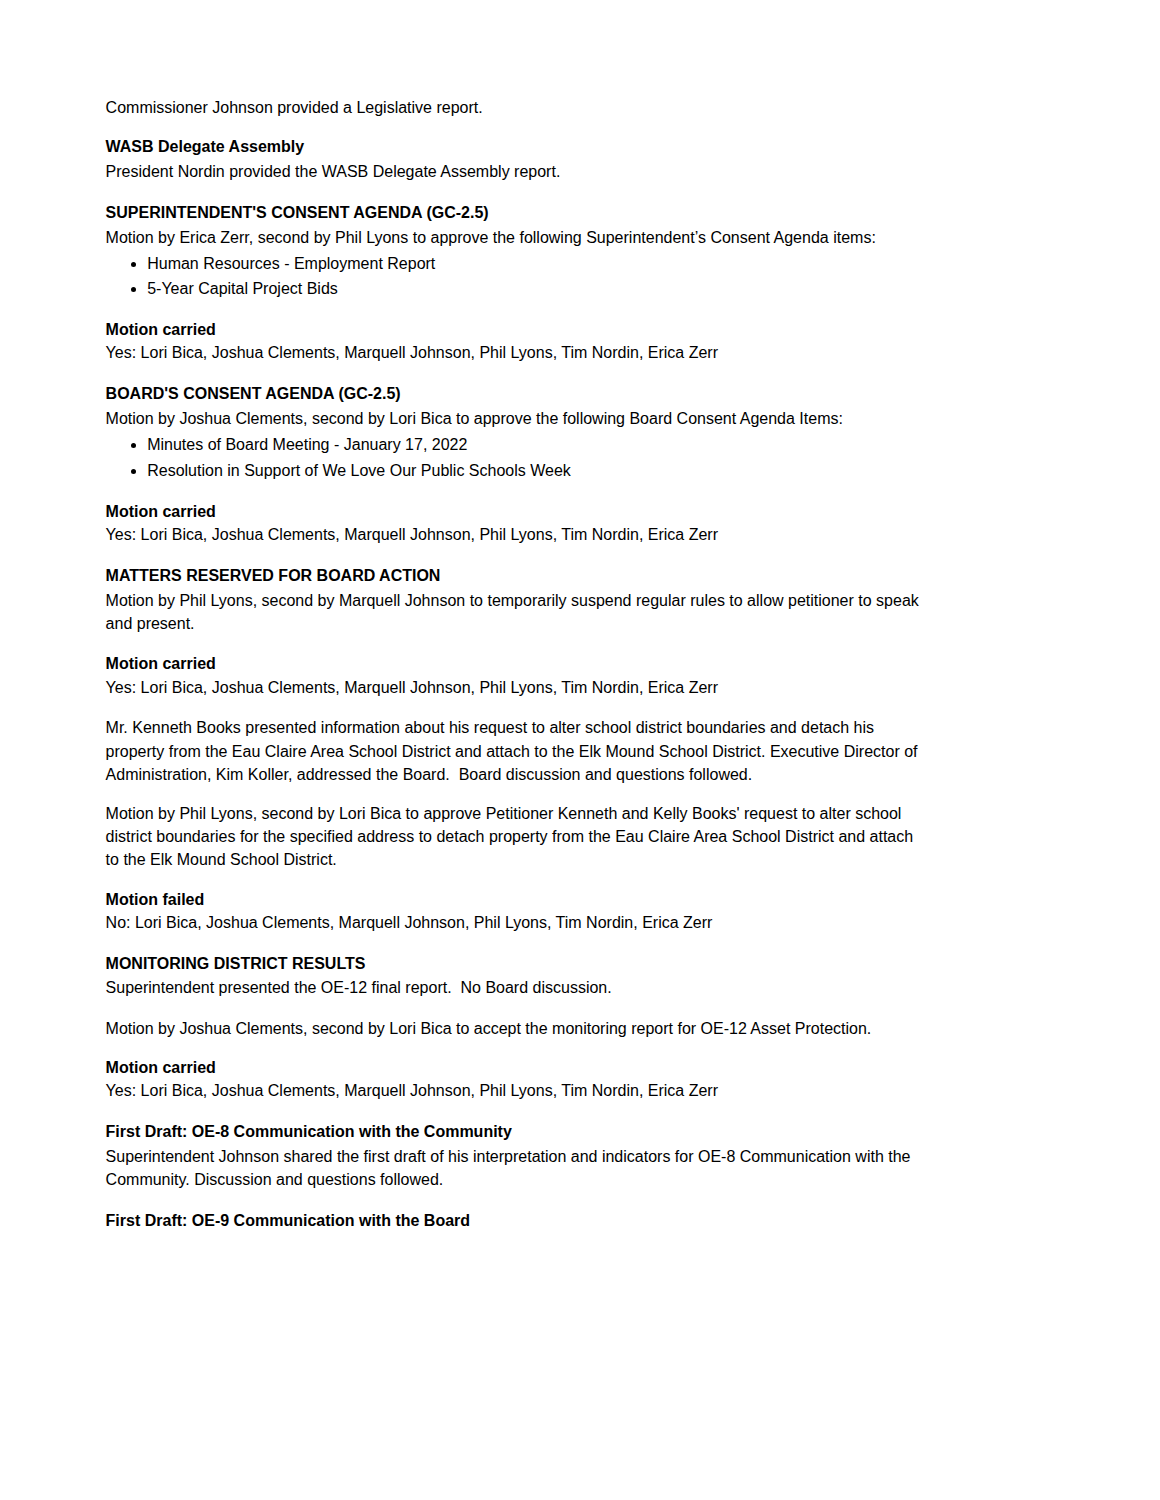Commissioner Johnson provided a Legislative report.
WASB Delegate Assembly
President Nordin provided the WASB Delegate Assembly report.
SUPERINTENDENT'S CONSENT AGENDA (GC-2.5)
Motion by Erica Zerr, second by Phil Lyons to approve the following Superintendent’s Consent Agenda items:
Human Resources - Employment Report
5-Year Capital Project Bids
Motion carried
Yes: Lori Bica, Joshua Clements, Marquell Johnson, Phil Lyons, Tim Nordin, Erica Zerr
BOARD'S CONSENT AGENDA (GC-2.5)
Motion by Joshua Clements, second by Lori Bica to approve the following Board Consent Agenda Items:
Minutes of Board Meeting - January 17, 2022
Resolution in Support of We Love Our Public Schools Week
Motion carried
Yes: Lori Bica, Joshua Clements, Marquell Johnson, Phil Lyons, Tim Nordin, Erica Zerr
MATTERS RESERVED FOR BOARD ACTION
Motion by Phil Lyons, second by Marquell Johnson to temporarily suspend regular rules to allow petitioner to speak and present.
Motion carried
Yes: Lori Bica, Joshua Clements, Marquell Johnson, Phil Lyons, Tim Nordin, Erica Zerr
Mr. Kenneth Books presented information about his request to alter school district boundaries and detach his property from the Eau Claire Area School District and attach to the Elk Mound School District. Executive Director of Administration, Kim Koller, addressed the Board. Board discussion and questions followed.
Motion by Phil Lyons, second by Lori Bica to approve Petitioner Kenneth and Kelly Books' request to alter school district boundaries for the specified address to detach property from the Eau Claire Area School District and attach to the Elk Mound School District.
Motion failed
No: Lori Bica, Joshua Clements, Marquell Johnson, Phil Lyons, Tim Nordin, Erica Zerr
MONITORING DISTRICT RESULTS
Superintendent presented the OE-12 final report. No Board discussion.
Motion by Joshua Clements, second by Lori Bica to accept the monitoring report for OE-12 Asset Protection.
Motion carried
Yes: Lori Bica, Joshua Clements, Marquell Johnson, Phil Lyons, Tim Nordin, Erica Zerr
First Draft: OE-8 Communication with the Community
Superintendent Johnson shared the first draft of his interpretation and indicators for OE-8 Communication with the Community. Discussion and questions followed.
First Draft: OE-9 Communication with the Board